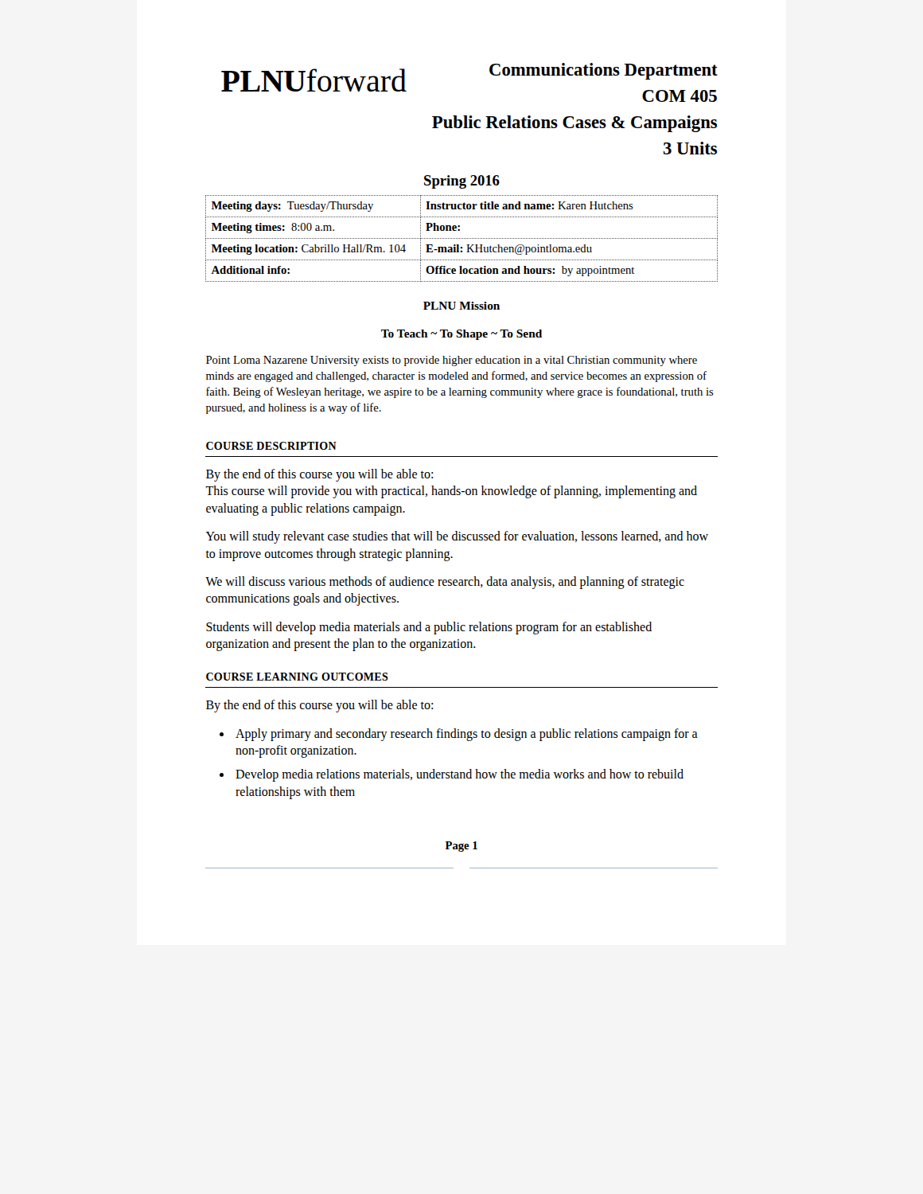PLNUforward
Communications Department
COM 405
Public Relations Cases & Campaigns
3 Units
Spring 2016
| Meeting days: Tuesday/Thursday | Instructor title and name: Karen Hutchens |
| Meeting times: 8:00 a.m. | Phone: |
| Meeting location: Cabrillo Hall/Rm. 104 | E-mail: KHutchen@pointloma.edu |
| Additional info: | Office location and hours: by appointment |
PLNU Mission
To Teach ~ To Shape ~ To Send
Point Loma Nazarene University exists to provide higher education in a vital Christian community where minds are engaged and challenged, character is modeled and formed, and service becomes an expression of faith. Being of Wesleyan heritage, we aspire to be a learning community where grace is foundational, truth is pursued, and holiness is a way of life.
Course Description
By the end of this course you will be able to:
This course will provide you with practical, hands-on knowledge of planning, implementing and evaluating a public relations campaign.
You will study relevant case studies that will be discussed for evaluation, lessons learned, and how to improve outcomes through strategic planning.
We will discuss various methods of audience research, data analysis, and planning of strategic communications goals and objectives.
Students will develop media materials and a public relations program for an established organization and present the plan to the organization.
Course Learning Outcomes
By the end of this course you will be able to:
Apply primary and secondary research findings to design a public relations campaign for a non-profit organization.
Develop media relations materials, understand how the media works and how to rebuild relationships with them
Page 1